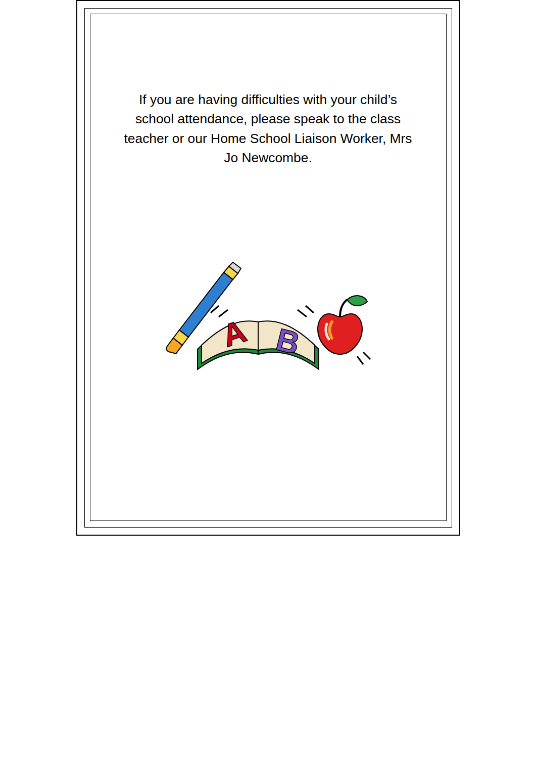If you are having difficulties with your child’s school attendance, please speak to the class teacher or our Home School Liaison Worker, Mrs Jo Newcombe.
A B